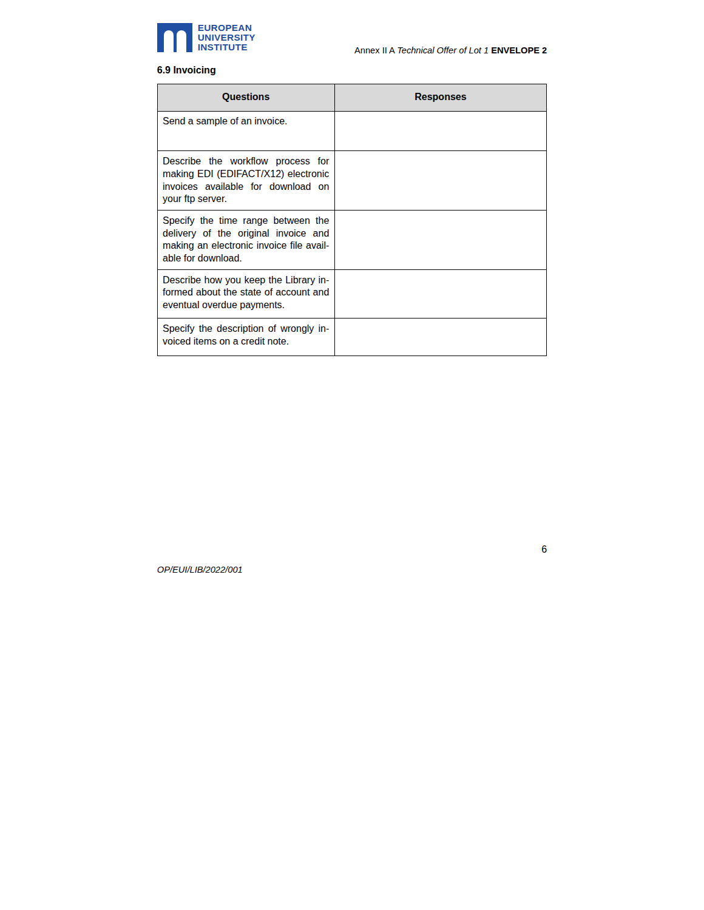EUROPEAN
UNIVERSITY
INSTITUTE
Annex II A Technical Offer of Lot 1 ENVELOPE 2
6.9 Invoicing
| Questions | Responses |
| --- | --- |
| Send a sample of an invoice. | |
| Describe the workflow process for making EDI (EDIFACT/X12) electronic invoices available for download on your ftp server. | |
| Specify the time range between the delivery of the original invoice and making an electronic invoice file available for download. | |
| Describe how you keep the Library informed about the state of account and eventual overdue payments. | |
| Specify the description of wrongly invoiced items on a credit note. | |
6
OP/EUI/LIB/2022/001